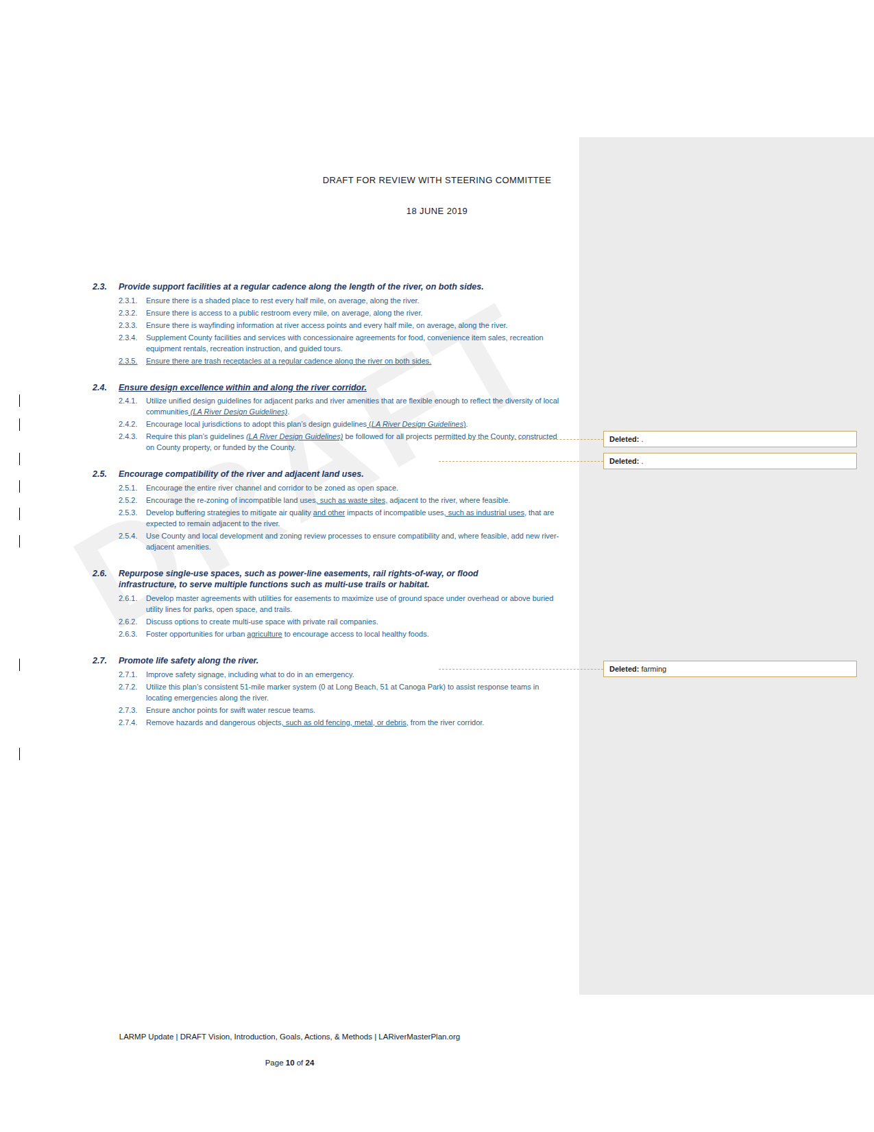DRAFT
DRAFT FOR REVIEW WITH STEERING COMMITTEE
18 JUNE 2019
2.3. Provide support facilities at a regular cadence along the length of the river, on both sides.
2.3.1. Ensure there is a shaded place to rest every half mile, on average, along the river.
2.3.2. Ensure there is access to a public restroom every mile, on average, along the river.
2.3.3. Ensure there is wayfinding information at river access points and every half mile, on average, along the river.
2.3.4. Supplement County facilities and services with concessionaire agreements for food, convenience item sales, recreation equipment rentals, recreation instruction, and guided tours.
2.3.5. Ensure there are trash receptacles at a regular cadence along the river on both sides.
2.4. Ensure design excellence within and along the river corridor.
2.4.1. Utilize unified design guidelines for adjacent parks and river amenities that are flexible enough to reflect the diversity of local communities (LA River Design Guidelines).
2.4.2. Encourage local jurisdictions to adopt this plan’s design guidelines (LA River Design Guidelines).
2.4.3. Require this plan’s guidelines (LA River Design Guidelines) be followed for all projects permitted by the County, constructed on County property, or funded by the County.
2.5. Encourage compatibility of the river and adjacent land uses.
2.5.1. Encourage the entire river channel and corridor to be zoned as open space.
2.5.2. Encourage the re-zoning of incompatible land uses, such as waste sites, adjacent to the river, where feasible.
2.5.3. Develop buffering strategies to mitigate air quality and other impacts of incompatible uses, such as industrial uses, that are expected to remain adjacent to the river.
2.5.4. Use County and local development and zoning review processes to ensure compatibility and, where feasible, add new river-adjacent amenities.
2.6. Repurpose single-use spaces, such as power-line easements, rail rights-of-way, or flood
infrastructure, to serve multiple functions such as multi-use trails or habitat.
2.6.1. Develop master agreements with utilities for easements to maximize use of ground space under overhead or above buried utility lines for parks, open space, and trails.
2.6.2. Discuss options to create multi-use space with private rail companies.
2.6.3. Foster opportunities for urban agriculture to encourage access to local healthy foods.
2.7. Promote life safety along the river.
2.7.1. Improve safety signage, including what to do in an emergency.
2.7.2. Utilize this plan’s consistent 51-mile marker system (0 at Long Beach, 51 at Canoga Park) to assist response teams in locating emergencies along the river.
2.7.3. Ensure anchor points for swift water rescue teams.
2.7.4. Remove hazards and dangerous objects, such as old fencing, metal, or debris, from the river corridor.
Deleted: .
Deleted: .
Deleted: farming
LARMP Update | DRAFT Vision, Introduction, Goals, Actions, & Methods | LARiverMasterPlan.org
Page 10 of 24